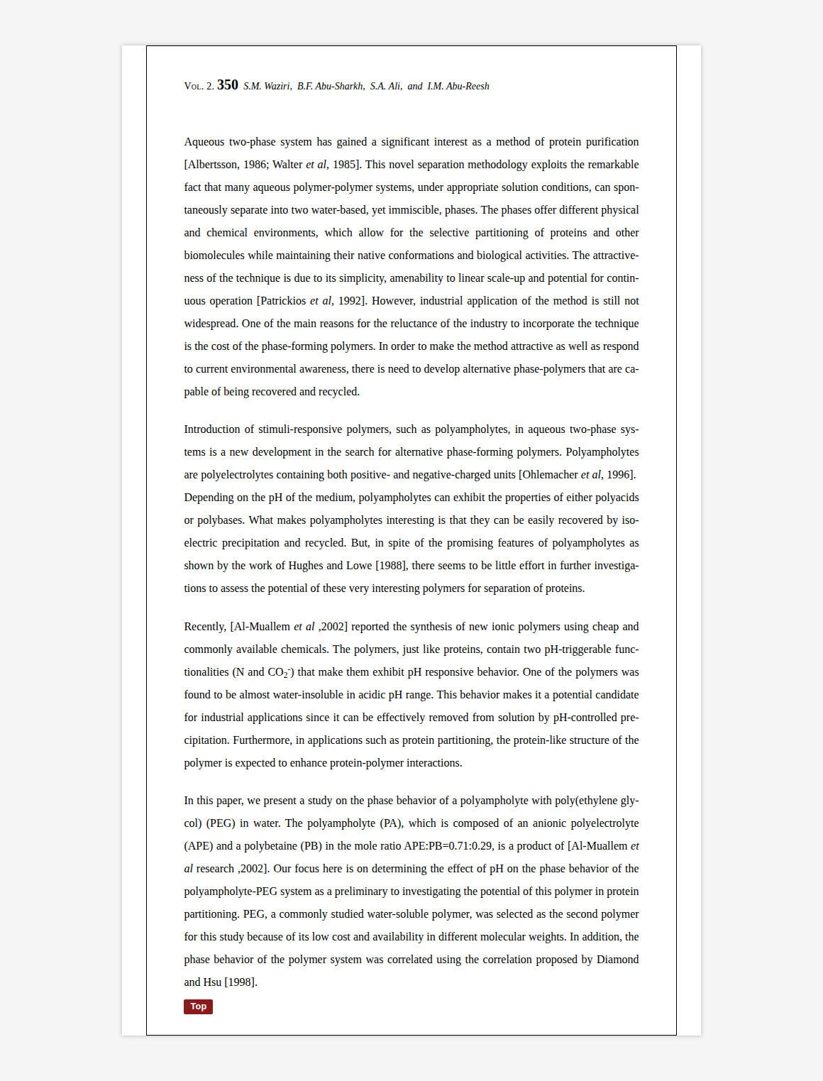Vol. 2. 350 S.M. Waziri, B.F. Abu-Sharkh, S.A. Ali, and I.M. Abu-Reesh
Aqueous two-phase system has gained a significant interest as a method of protein purification [Albertsson, 1986; Walter et al, 1985]. This novel separation methodology exploits the remarkable fact that many aqueous polymer-polymer systems, under appropriate solution conditions, can spontaneously separate into two water-based, yet immiscible, phases. The phases offer different physical and chemical environments, which allow for the selective partitioning of proteins and other biomolecules while maintaining their native conformations and biological activities. The attractiveness of the technique is due to its simplicity, amenability to linear scale-up and potential for continuous operation [Patrickios et al, 1992]. However, industrial application of the method is still not widespread. One of the main reasons for the reluctance of the industry to incorporate the technique is the cost of the phase-forming polymers. In order to make the method attractive as well as respond to current environmental awareness, there is need to develop alternative phase-polymers that are capable of being recovered and recycled.
Introduction of stimuli-responsive polymers, such as polyampholytes, in aqueous two-phase systems is a new development in the search for alternative phase-forming polymers. Polyampholytes are polyelectrolytes containing both positive- and negative-charged units [Ohlemacher et al, 1996]. Depending on the pH of the medium, polyampholytes can exhibit the properties of either polyacids or polybases. What makes polyampholytes interesting is that they can be easily recovered by isoelectric precipitation and recycled. But, in spite of the promising features of polyampholytes as shown by the work of Hughes and Lowe [1988], there seems to be little effort in further investigations to assess the potential of these very interesting polymers for separation of proteins.
Recently, [Al-Muallem et al ,2002] reported the synthesis of new ionic polymers using cheap and commonly available chemicals. The polymers, just like proteins, contain two pH-triggerable functionalities (N and CO2-) that make them exhibit pH responsive behavior. One of the polymers was found to be almost water-insoluble in acidic pH range. This behavior makes it a potential candidate for industrial applications since it can be effectively removed from solution by pH-controlled precipitation. Furthermore, in applications such as protein partitioning, the protein-like structure of the polymer is expected to enhance protein-polymer interactions.
In this paper, we present a study on the phase behavior of a polyampholyte with poly(ethylene glycol) (PEG) in water. The polyampholyte (PA), which is composed of an anionic polyelectrolyte (APE) and a polybetaine (PB) in the mole ratio APE:PB=0.71:0.29, is a product of [Al-Muallem et al research ,2002]. Our focus here is on determining the effect of pH on the phase behavior of the polyampholyte-PEG system as a preliminary to investigating the potential of this polymer in protein partitioning. PEG, a commonly studied water-soluble polymer, was selected as the second polymer for this study because of its low cost and availability in different molecular weights. In addition, the phase behavior of the polymer system was correlated using the correlation proposed by Diamond and Hsu [1998].
Top